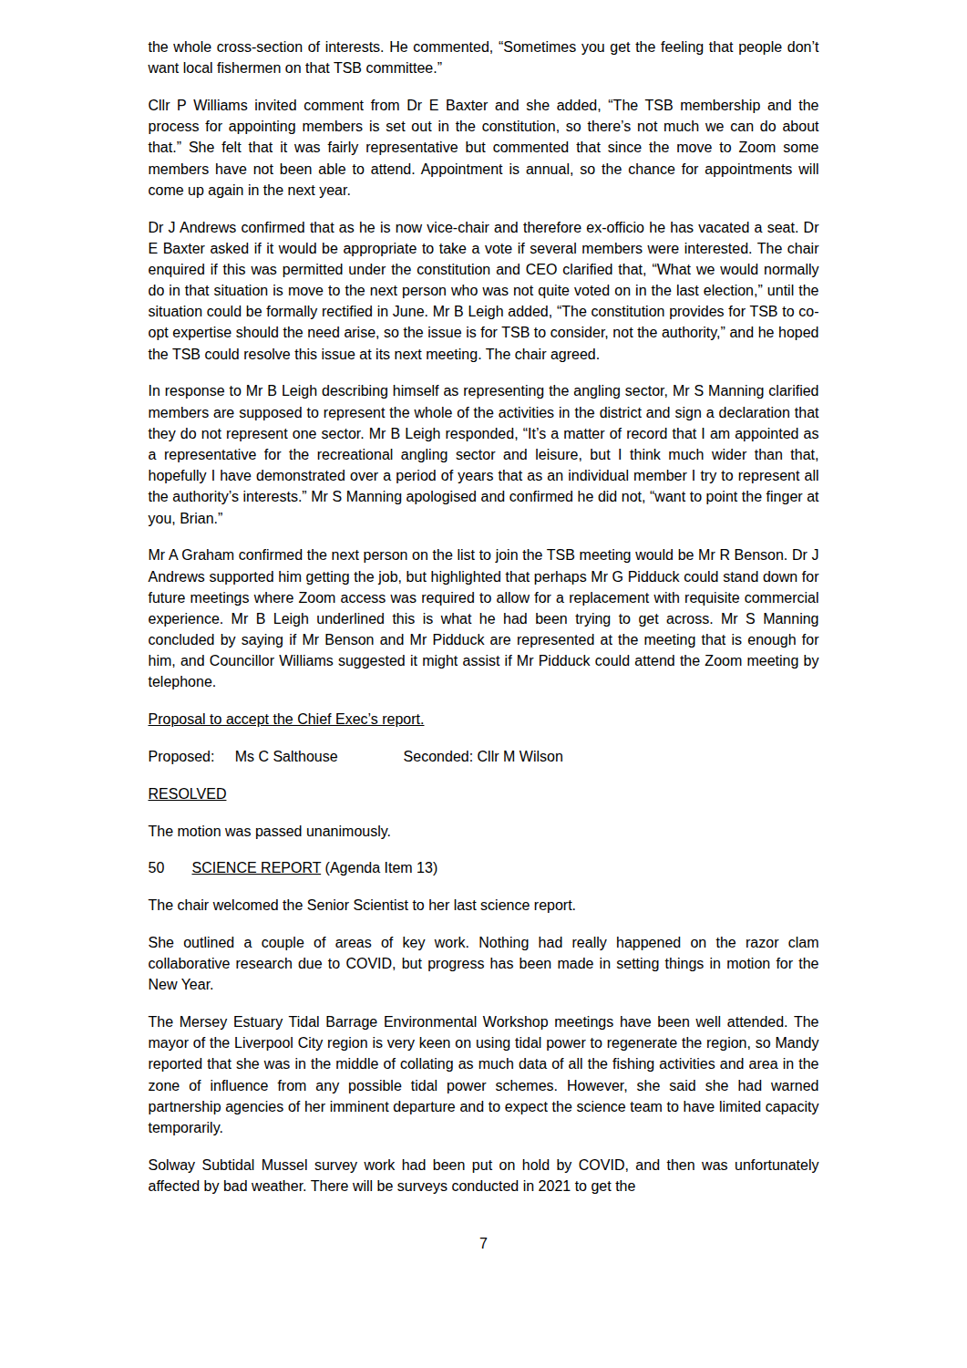the whole cross-section of interests. He commented, “Sometimes you get the feeling that people don’t want local fishermen on that TSB committee.”
Cllr P Williams invited comment from Dr E Baxter and she added, “The TSB membership and the process for appointing members is set out in the constitution, so there’s not much we can do about that.” She felt that it was fairly representative but commented that since the move to Zoom some members have not been able to attend. Appointment is annual, so the chance for appointments will come up again in the next year.
Dr J Andrews confirmed that as he is now vice-chair and therefore ex-officio he has vacated a seat. Dr E Baxter asked if it would be appropriate to take a vote if several members were interested. The chair enquired if this was permitted under the constitution and CEO clarified that, “What we would normally do in that situation is move to the next person who was not quite voted on in the last election,” until the situation could be formally rectified in June. Mr B Leigh added, “The constitution provides for TSB to co-opt expertise should the need arise, so the issue is for TSB to consider, not the authority,” and he hoped the TSB could resolve this issue at its next meeting. The chair agreed.
In response to Mr B Leigh describing himself as representing the angling sector, Mr S Manning clarified members are supposed to represent the whole of the activities in the district and sign a declaration that they do not represent one sector. Mr B Leigh responded, “It’s a matter of record that I am appointed as a representative for the recreational angling sector and leisure, but I think much wider than that, hopefully I have demonstrated over a period of years that as an individual member I try to represent all the authority’s interests.” Mr S Manning apologised and confirmed he did not, “want to point the finger at you, Brian.”
Mr A Graham confirmed the next person on the list to join the TSB meeting would be Mr R Benson. Dr J Andrews supported him getting the job, but highlighted that perhaps Mr G Pidduck could stand down for future meetings where Zoom access was required to allow for a replacement with requisite commercial experience. Mr B Leigh underlined this is what he had been trying to get across. Mr S Manning concluded by saying if Mr Benson and Mr Pidduck are represented at the meeting that is enough for him, and Councillor Williams suggested it might assist if Mr Pidduck could attend the Zoom meeting by telephone.
Proposal to accept the Chief Exec’s report.
Proposed: Ms C SalthouseSeconded: Cllr M Wilson
RESOLVED
The motion was passed unanimously.
50 SCIENCE REPORT (Agenda Item 13)
The chair welcomed the Senior Scientist to her last science report.
She outlined a couple of areas of key work. Nothing had really happened on the razor clam collaborative research due to COVID, but progress has been made in setting things in motion for the New Year.
The Mersey Estuary Tidal Barrage Environmental Workshop meetings have been well attended. The mayor of the Liverpool City region is very keen on using tidal power to regenerate the region, so Mandy reported that she was in the middle of collating as much data of all the fishing activities and area in the zone of influence from any possible tidal power schemes. However, she said she had warned partnership agencies of her imminent departure and to expect the science team to have limited capacity temporarily.
Solway Subtidal Mussel survey work had been put on hold by COVID, and then was unfortunately affected by bad weather. There will be surveys conducted in 2021 to get the
7